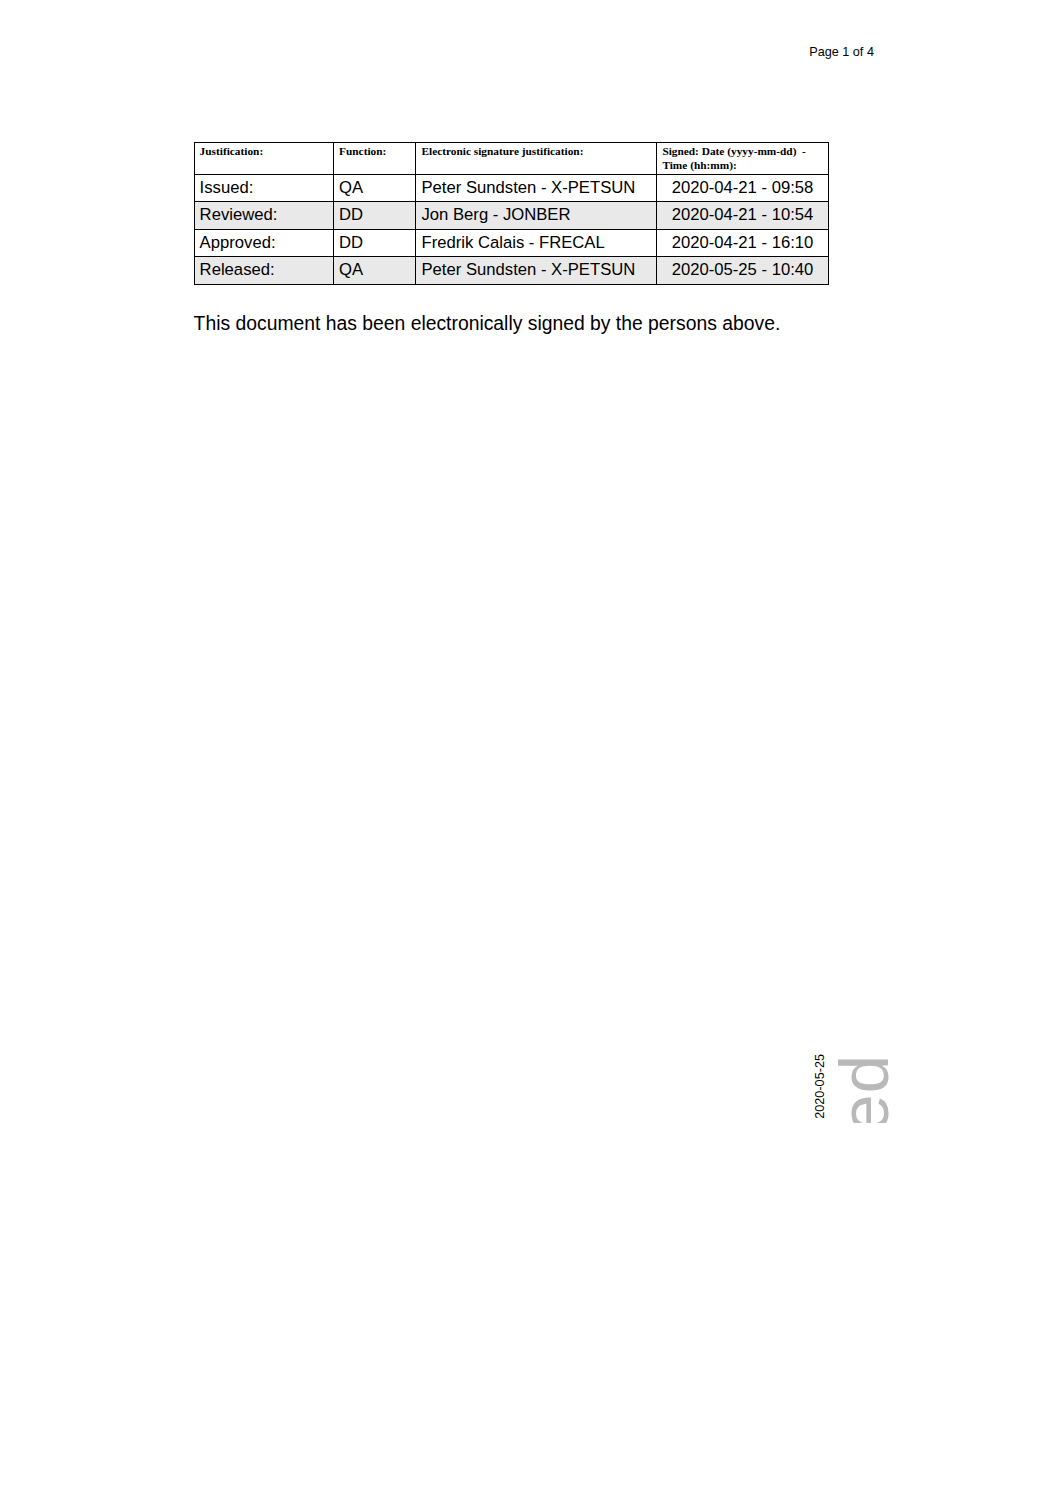Page 1 of 4
| Justification: | Function: | Electronic signature justification: | Signed: Date (yyyy-mm-dd) - Time (hh:mm): |
| --- | --- | --- | --- |
| Issued: | QA | Peter Sundsten - X-PETSUN | 2020-04-21 - 09:58 |
| Reviewed: | DD | Jon Berg - JONBER | 2020-04-21 - 10:54 |
| Approved: | DD | Fredrik Calais - FRECAL | 2020-04-21 - 16:10 |
| Released: | QA | Peter Sundsten - X-PETSUN | 2020-05-25 - 10:40 |
This document has been electronically signed by the persons above.
Released
Document No: 10000030686 Edition: 02 Release date: 2020-05-25